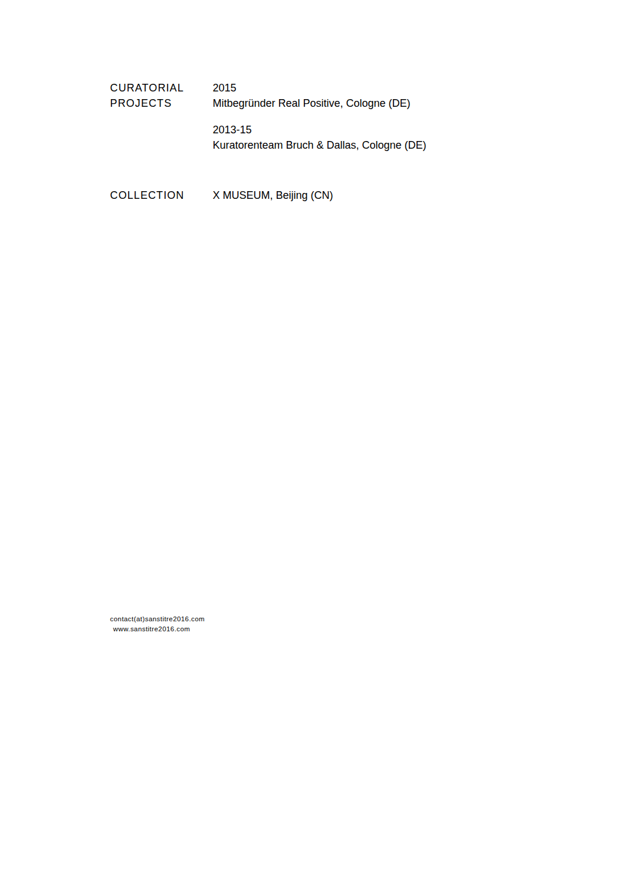| CURATORIAL PROJECTS | 2015 Mitbegründer Real Positive, Cologne (DE) 2013-15 Kuratorenteam Bruch & Dallas, Cologne (DE) |
| COLLECTION | X MUSEUM, Beijing (CN) |
contact(at)sanstitre2016.com
www.sanstitre2016.com